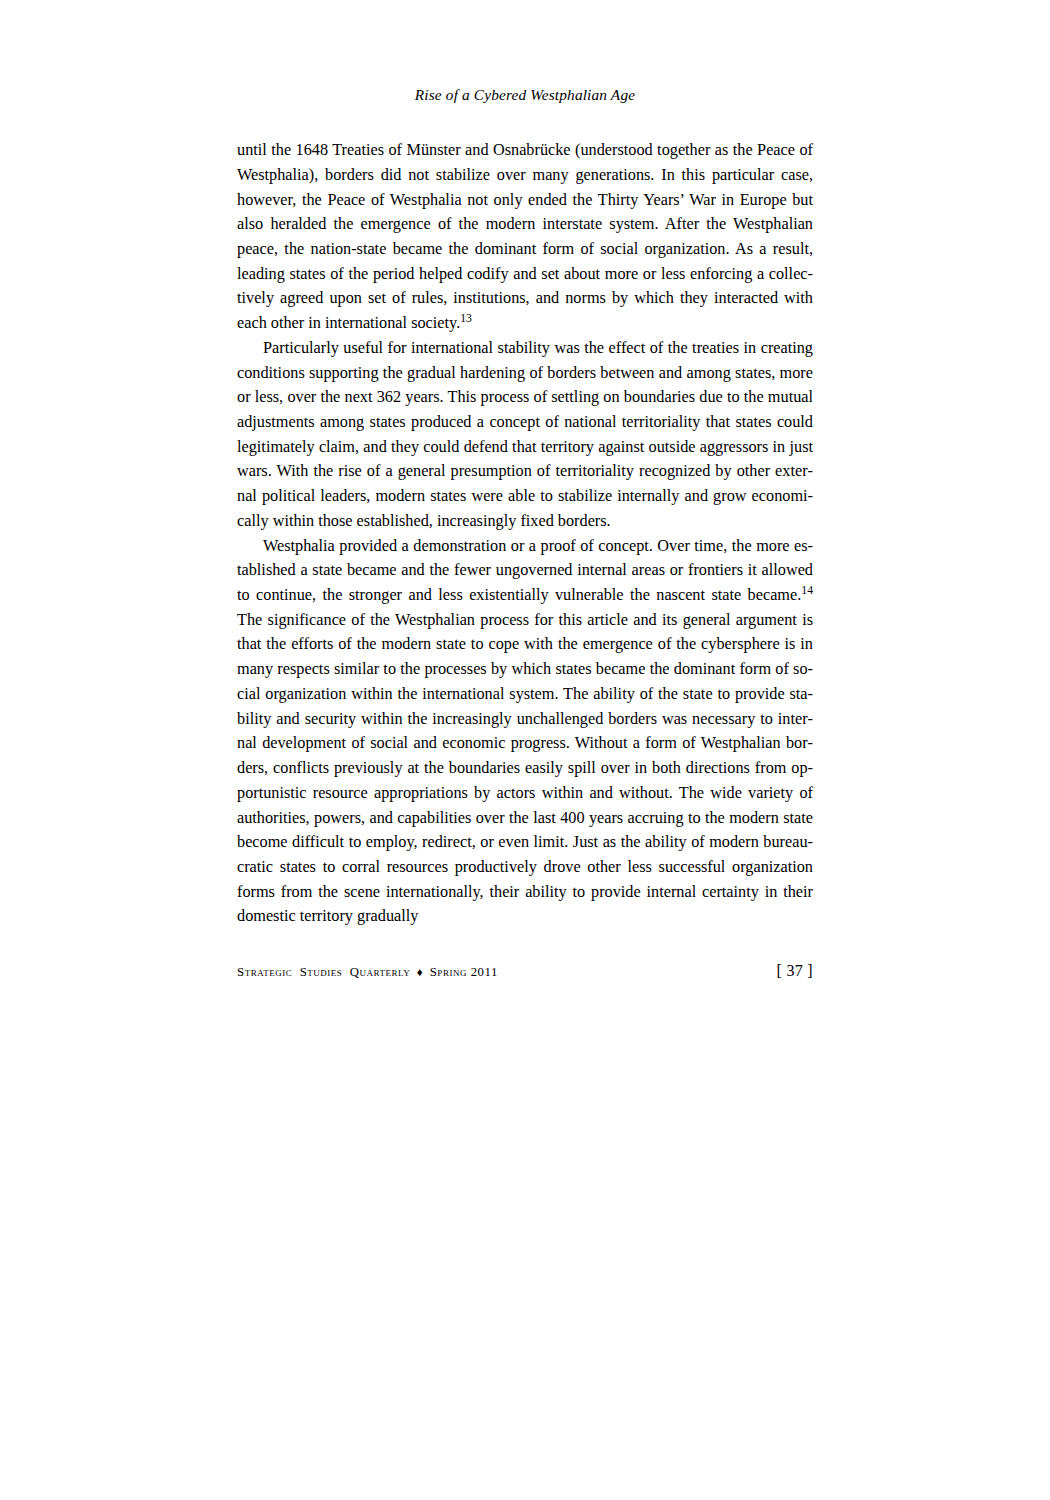Rise of a Cybered Westphalian Age
until the 1648 Treaties of Münster and Osnabrücke (understood together as the Peace of Westphalia), borders did not stabilize over many generations. In this particular case, however, the Peace of Westphalia not only ended the Thirty Years’ War in Europe but also heralded the emergence of the modern interstate system. After the Westphalian peace, the nation-state became the dominant form of social organization. As a result, leading states of the period helped codify and set about more or less enforcing a collectively agreed upon set of rules, institutions, and norms by which they interacted with each other in international society.13
Particularly useful for international stability was the effect of the treaties in creating conditions supporting the gradual hardening of borders between and among states, more or less, over the next 362 years. This process of settling on boundaries due to the mutual adjustments among states produced a concept of national territoriality that states could legitimately claim, and they could defend that territory against outside aggressors in just wars. With the rise of a general presumption of territoriality recognized by other external political leaders, modern states were able to stabilize internally and grow economically within those established, increasingly fixed borders.
Westphalia provided a demonstration or a proof of concept. Over time, the more established a state became and the fewer ungoverned internal areas or frontiers it allowed to continue, the stronger and less existentially vulnerable the nascent state became.14 The significance of the Westphalian process for this article and its general argument is that the efforts of the modern state to cope with the emergence of the cybersphere is in many respects similar to the processes by which states became the dominant form of social organization within the international system. The ability of the state to provide stability and security within the increasingly unchallenged borders was necessary to internal development of social and economic progress. Without a form of Westphalian borders, conflicts previously at the boundaries easily spill over in both directions from opportunistic resource appropriations by actors within and without. The wide variety of authorities, powers, and capabilities over the last 400 years accruing to the modern state become difficult to employ, redirect, or even limit. Just as the ability of modern bureaucratic states to corral resources productively drove other less successful organization forms from the scene internationally, their ability to provide internal certainty in their domestic territory gradually
Strategic Studies Quarterly ♦ Spring 2011
[ 37 ]